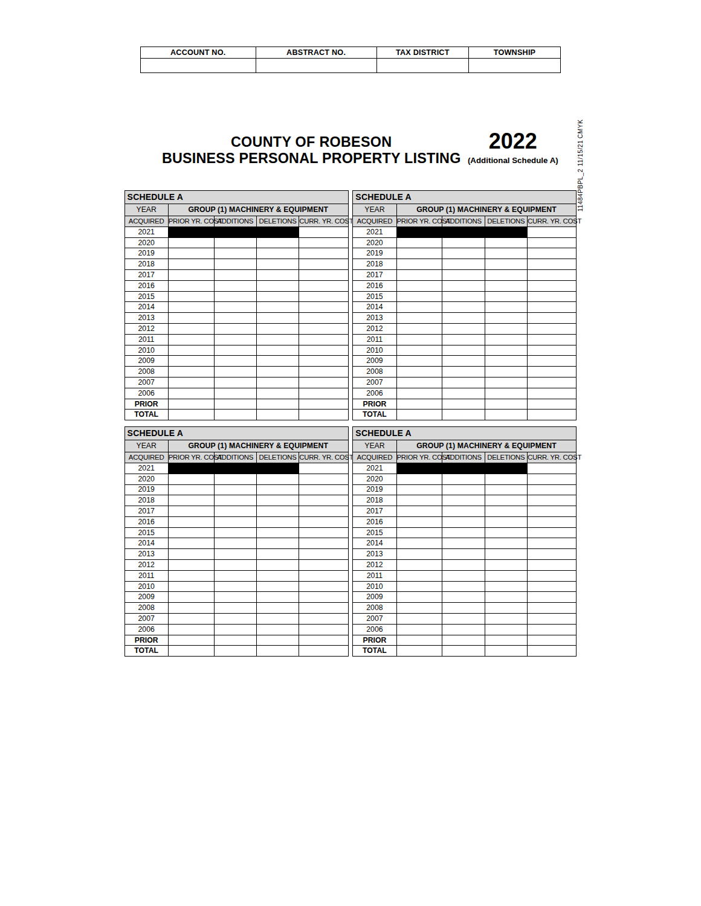| ACCOUNT NO. | ABSTRACT NO. | TAX DISTRICT | TOWNSHIP |
| --- | --- | --- | --- |
COUNTY OF ROBESON
BUSINESS PERSONAL PROPERTY LISTING
2022
(Additional Schedule A)
| SCHEDULE A |
| YEAR | GROUP (1) MACHINERY & EQUIPMENT |
| ACQUIRED | PRIOR YR. COST | ADDITIONS | DELETIONS | CURR. YR. COST |
| 2021 | | | | |
| 2020 | | | | |
| 2019 | | | | |
| 2018 | | | | |
| 2017 | | | | |
| 2016 | | | | |
| 2015 | | | | |
| 2014 | | | | |
| 2013 | | | | |
| 2012 | | | | |
| 2011 | | | | |
| 2010 | | | | |
| 2009 | | | | |
| 2008 | | | | |
| 2007 | | | | |
| 2006 | | | | |
| PRIOR | | | | |
| TOTAL | | | | |
| SCHEDULE A |
| YEAR | GROUP (1) MACHINERY & EQUIPMENT |
| ACQUIRED | PRIOR YR. COST | ADDITIONS | DELETIONS | CURR. YR. COST |
| 2021 | | | | |
| 2020 | | | | |
| 2019 | | | | |
| 2018 | | | | |
| 2017 | | | | |
| 2016 | | | | |
| 2015 | | | | |
| 2014 | | | | |
| 2013 | | | | |
| 2012 | | | | |
| 2011 | | | | |
| 2010 | | | | |
| 2009 | | | | |
| 2008 | | | | |
| 2007 | | | | |
| 2006 | | | | |
| PRIOR | | | | |
| TOTAL | | | | |
| SCHEDULE A |
| YEAR | GROUP (1) MACHINERY & EQUIPMENT |
| ACQUIRED | PRIOR YR. COST | ADDITIONS | DELETIONS | CURR. YR. COST |
| 2021 | | | | |
| 2020 | | | | |
| 2019 | | | | |
| 2018 | | | | |
| 2017 | | | | |
| 2016 | | | | |
| 2015 | | | | |
| 2014 | | | | |
| 2013 | | | | |
| 2012 | | | | |
| 2011 | | | | |
| 2010 | | | | |
| 2009 | | | | |
| 2008 | | | | |
| 2007 | | | | |
| 2006 | | | | |
| PRIOR | | | | |
| TOTAL | | | | |
| SCHEDULE A |
| YEAR | GROUP (1) MACHINERY & EQUIPMENT |
| ACQUIRED | PRIOR YR. COST | ADDITIONS | DELETIONS | CURR. YR. COST |
| 2021 | | | | |
| 2020 | | | | |
| 2019 | | | | |
| 2018 | | | | |
| 2017 | | | | |
| 2016 | | | | |
| 2015 | | | | |
| 2014 | | | | |
| 2013 | | | | |
| 2012 | | | | |
| 2011 | | | | |
| 2010 | | | | |
| 2009 | | | | |
| 2008 | | | | |
| 2007 | | | | |
| 2006 | | | | |
| PRIOR | | | | |
| TOTAL | | | | |
11484PBPL_2 11/15/21 CMYK